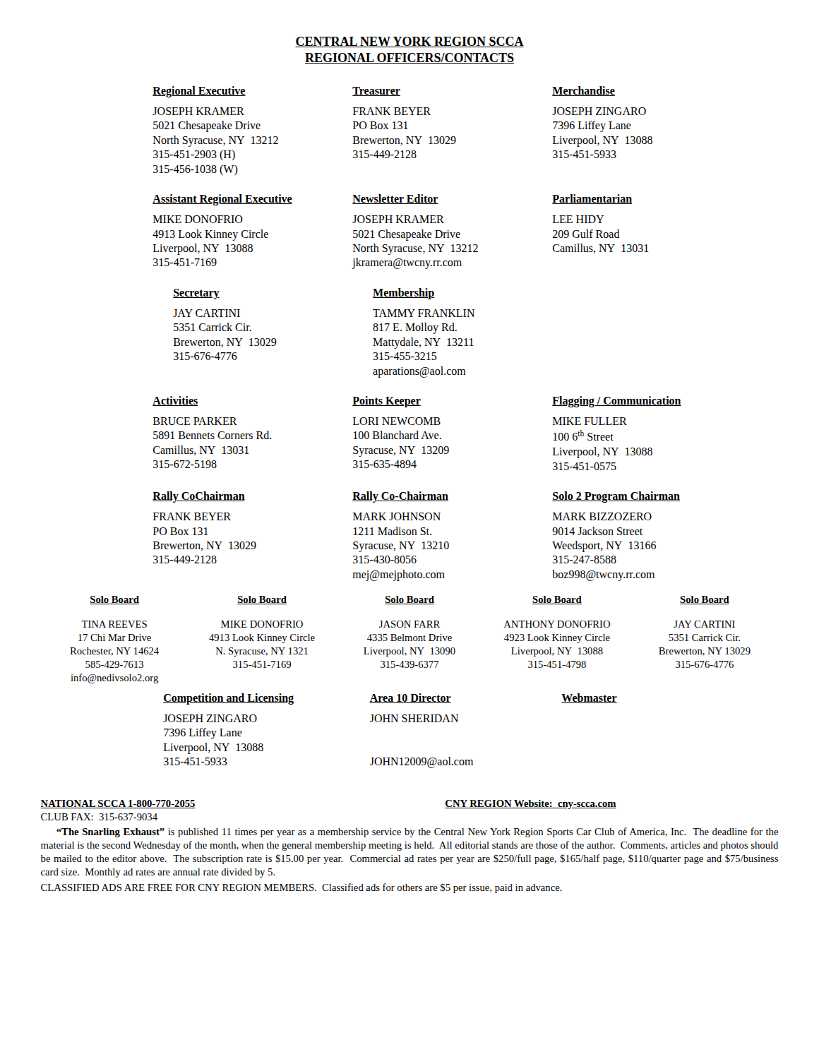CENTRAL NEW YORK REGION SCCA
REGIONAL OFFICERS/CONTACTS
| | Regional Executive JOSEPH KRAMER 5021 Chesapeake Drive North Syracuse, NY 13212 315-451-2903 (H) 315-456-1038 (W) | Treasurer FRANK BEYER PO Box 131 Brewerton, NY 13029 315-449-2128 | Merchandise JOSEPH ZINGARO 7396 Liffey Lane Liverpool, NY 13088 315-451-5933 |
| | Assistant Regional Executive MIKE DONOFRIO 4913 Look Kinney Circle Liverpool, NY 13088 315-451-7169 | Newsletter Editor JOSEPH KRAMER 5021 Chesapeake Drive North Syracuse, NY 13212 jkramera@twcny.rr.com | Parliamentarian LEE HIDY 209 Gulf Road Camillus, NY 13031 |
| | Secretary JAY CARTINI 5351 Carrick Cir. Brewerton, NY 13029 315-676-4776 | Membership TAMMY FRANKLIN 817 E. Molloy Rd. Mattydale, NY 13211 315-455-3215 aparations@aol.com | |
| | Activities BRUCE PARKER 5891 Bennets Corners Rd. Camillus, NY 13031 315-672-5198 | Points Keeper LORI NEWCOMB 100 Blanchard Ave. Syracuse, NY 13209 315-635-4894 | Flagging / Communication MIKE FULLER 100 6 th Street Liverpool, NY 13088 315-451-0575 |
| | Rally CoChairman FRANK BEYER PO Box 131 Brewerton, NY 13029 315-449-2128 | Rally Co-Chairman MARK JOHNSON 1211 Madison St. Syracuse, NY 13210 315-430-8056 mej@mejphoto.com | Solo 2 Program Chairman MARK BIZZOZERO 9014 Jackson Street Weedsport, NY 13166 315-247-8588 boz998@twcny.rr.com |
| Solo Board | Solo Board | Solo Board | Solo Board | Solo Board |
| TINA REEVES 17 Chi Mar Drive Rochester, NY 14624 585-429-7613 info@nedivsolo2.org | MIKE DONOFRIO 4913 Look Kinney Circle N. Syracuse, NY 1321 315-451-7169 | JASON FARR 4335 Belmont Drive Liverpool, NY 13090 315-439-6377 | ANTHONY DONOFRIO 4923 Look Kinney Circle Liverpool, NY 13088 315-451-4798 | JAY CARTINI 5351 Carrick Cir. Brewerton, NY 13029 315-676-4776 |
| | Competition and Licensing JOSEPH ZINGARO 7396 Liffey Lane Liverpool, NY 13088 315-451-5933 | Area 10 Director JOHN SHERIDAN JOHN12009@aol.com | Webmaster |
NATIONAL SCCA 1-800-770-2055 CNY REGION Website: cny-scca.com
CLUB FAX: 315-637-9034
“The Snarling Exhaust” is published 11 times per year as a membership service by the Central New York Region Sports Car Club of America, Inc. The deadline for the material is the second Wednesday of the month, when the general membership meeting is held. All editorial stands are those of the author. Comments, articles and photos should be mailed to the editor above. The subscription rate is $15.00 per year. Commercial ad rates per year are $250/full page, $165/half page, $110/quarter page and $75/business card size. Monthly ad rates are annual rate divided by 5.
CLASSIFIED ADS ARE FREE FOR CNY REGION MEMBERS. Classified ads for others are $5 per issue, paid in advance.